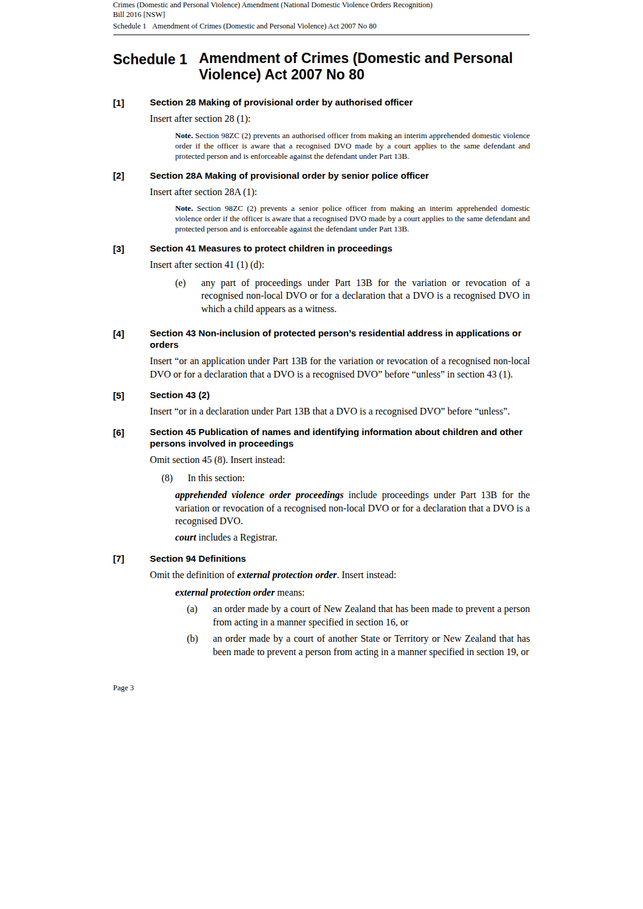Crimes (Domestic and Personal Violence) Amendment (National Domestic Violence Orders Recognition) Bill 2016 [NSW] Schedule 1 Amendment of Crimes (Domestic and Personal Violence) Act 2007 No 80
Schedule 1
Amendment of Crimes (Domestic and Personal Violence) Act 2007 No 80
[1]
Section 28 Making of provisional order by authorised officer
Insert after section 28 (1):
Note. Section 98ZC (2) prevents an authorised officer from making an interim apprehended domestic violence order if the officer is aware that a recognised DVO made by a court applies to the same defendant and protected person and is enforceable against the defendant under Part 13B.
[2]
Section 28A Making of provisional order by senior police officer
Insert after section 28A (1):
Note. Section 98ZC (2) prevents a senior police officer from making an interim apprehended domestic violence order if the officer is aware that a recognised DVO made by a court applies to the same defendant and protected person and is enforceable against the defendant under Part 13B.
[3]
Section 41 Measures to protect children in proceedings
Insert after section 41 (1) (d):
(e)
any part of proceedings under Part 13B for the variation or revocation of a recognised non-local DVO or for a declaration that a DVO is a recognised DVO in which a child appears as a witness.
[4]
Section 43 Non-inclusion of protected person’s residential address in applications or orders
Insert “or an application under Part 13B for the variation or revocation of a recognised non-local DVO or for a declaration that a DVO is a recognised DVO” before “unless” in section 43 (1).
[5]
Section 43 (2)
Insert “or in a declaration under Part 13B that a DVO is a recognised DVO” before “unless”.
[6]
Section 45 Publication of names and identifying information about children and other persons involved in proceedings
Omit section 45 (8). Insert instead:
(8)
In this section:
apprehended violence order proceedings include proceedings under Part 13B for the variation or revocation of a recognised non-local DVO or for a declaration that a DVO is a recognised DVO.
court includes a Registrar.
[7]
Section 94 Definitions
Omit the definition of external protection order. Insert instead:
external protection order means:
(a)
an order made by a court of New Zealand that has been made to prevent a person from acting in a manner specified in section 16, or
(b)
an order made by a court of another State or Territory or New Zealand that has been made to prevent a person from acting in a manner specified in section 19, or
Page 3